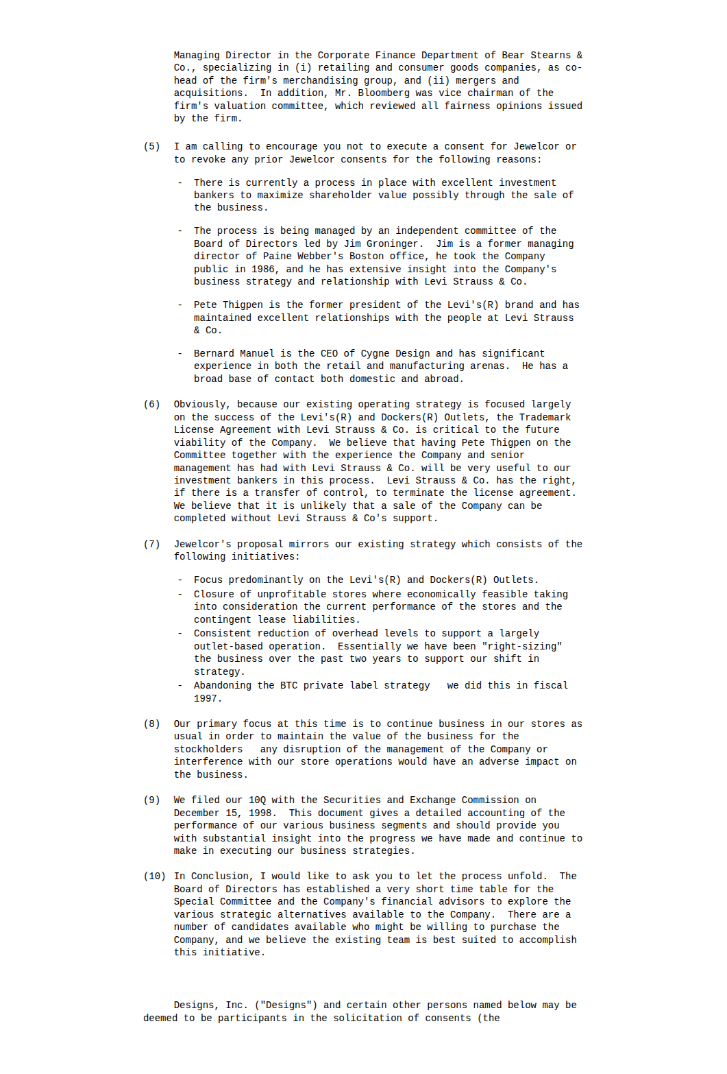Managing Director in the Corporate Finance Department of Bear Stearns & Co., specializing in (i) retailing and consumer goods companies, as co-head of the firm's merchandising group, and (ii) mergers and acquisitions. In addition, Mr. Bloomberg was vice chairman of the firm's valuation committee, which reviewed all fairness opinions issued by the firm.
(5)
I am calling to encourage you not to execute a consent for Jewelcor or to revoke any prior Jewelcor consents for the following reasons:
There is currently a process in place with excellent investment bankers to maximize shareholder value possibly through the sale of the business.
The process is being managed by an independent committee of the Board of Directors led by Jim Groninger. Jim is a former managing director of Paine Webber's Boston office, he took the Company public in 1986, and he has extensive insight into the Company's business strategy and relationship with Levi Strauss & Co.
Pete Thigpen is the former president of the Levi's(R) brand and has maintained excellent relationships with the people at Levi Strauss & Co.
Bernard Manuel is the CEO of Cygne Design and has significant experience in both the retail and manufacturing arenas. He has a broad base of contact both domestic and abroad.
(6)
Obviously, because our existing operating strategy is focused largely on the success of the Levi's(R) and Dockers(R) Outlets, the Trademark License Agreement with Levi Strauss & Co. is critical to the future viability of the Company. We believe that having Pete Thigpen on the Committee together with the experience the Company and senior management has had with Levi Strauss & Co. will be very useful to our investment bankers in this process. Levi Strauss & Co. has the right, if there is a transfer of control, to terminate the license agreement. We believe that it is unlikely that a sale of the Company can be completed without Levi Strauss & Co's support.
(7)
Jewelcor's proposal mirrors our existing strategy which consists of the following initiatives:
Focus predominantly on the Levi's(R) and Dockers(R) Outlets.
Closure of unprofitable stores where economically feasible taking into consideration the current performance of the stores and the contingent lease liabilities.
Consistent reduction of overhead levels to support a largely outlet-based operation. Essentially we have been "right-sizing" the business over the past two years to support our shift in strategy.
Abandoning the BTC private label strategy we did this in fiscal 1997.
(8)
Our primary focus at this time is to continue business in our stores as usual in order to maintain the value of the business for the stockholders any disruption of the management of the Company or interference with our store operations would have an adverse impact on the business.
(9)
We filed our 10Q with the Securities and Exchange Commission on December 15, 1998. This document gives a detailed accounting of the performance of our various business segments and should provide you with substantial insight into the progress we have made and continue to make in executing our business strategies.
(10)
In Conclusion, I would like to ask you to let the process unfold. The Board of Directors has established a very short time table for the Special Committee and the Company's financial advisors to explore the various strategic alternatives available to the Company. There are a number of candidates available who might be willing to purchase the Company, and we believe the existing team is best suited to accomplish this initiative.
Designs, Inc. ("Designs") and certain other persons named below may be deemed to be participants in the solicitation of consents (the